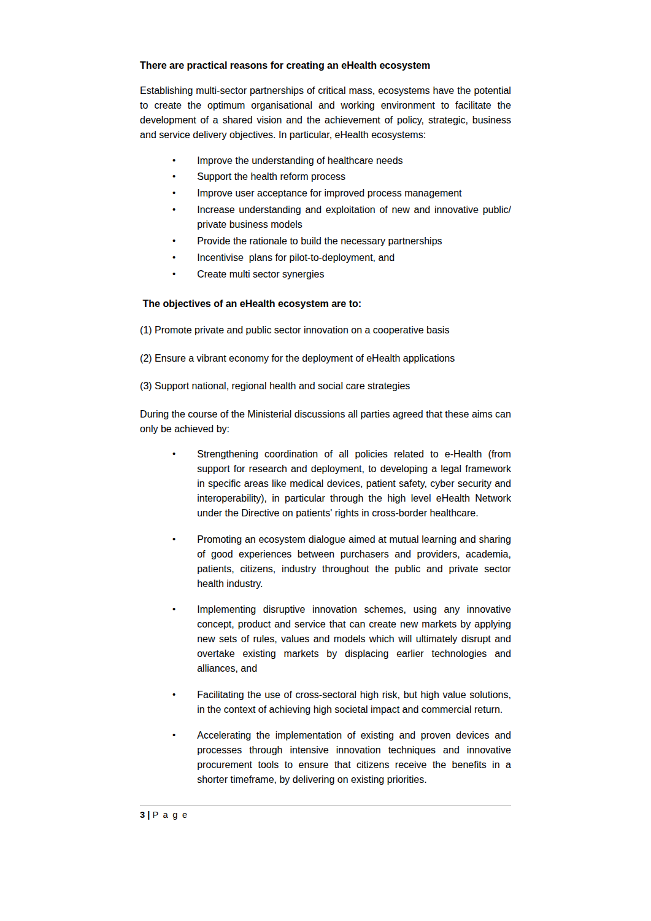There are practical reasons for creating an eHealth ecosystem
Establishing multi-sector partnerships of critical mass, ecosystems have the potential to create the optimum organisational and working environment to facilitate the development of a shared vision and the achievement of policy, strategic, business and service delivery objectives. In particular, eHealth ecosystems:
Improve the understanding of healthcare needs
Support the health reform process
Improve user acceptance for improved process management
Increase understanding and exploitation of new and innovative public/ private business models
Provide the rationale to build the necessary partnerships
Incentivise plans for pilot-to-deployment, and
Create multi sector synergies
The objectives of an eHealth ecosystem are to:
(1) Promote private and public sector innovation on a cooperative basis
(2) Ensure a vibrant economy for the deployment of eHealth applications
(3) Support national, regional health and social care strategies
During the course of the Ministerial discussions all parties agreed that these aims can only be achieved by:
Strengthening coordination of all policies related to e-Health (from support for research and deployment, to developing a legal framework in specific areas like medical devices, patient safety, cyber security and interoperability), in particular through the high level eHealth Network under the Directive on patients' rights in cross-border healthcare.
Promoting an ecosystem dialogue aimed at mutual learning and sharing of good experiences between purchasers and providers, academia, patients, citizens, industry throughout the public and private sector health industry.
Implementing disruptive innovation schemes, using any innovative concept, product and service that can create new markets by applying new sets of rules, values and models which will ultimately disrupt and overtake existing markets by displacing earlier technologies and alliances, and
Facilitating the use of cross-sectoral high risk, but high value solutions, in the context of achieving high societal impact and commercial return.
Accelerating the implementation of existing and proven devices and processes through intensive innovation techniques and innovative procurement tools to ensure that citizens receive the benefits in a shorter timeframe, by delivering on existing priorities.
3 | P a g e